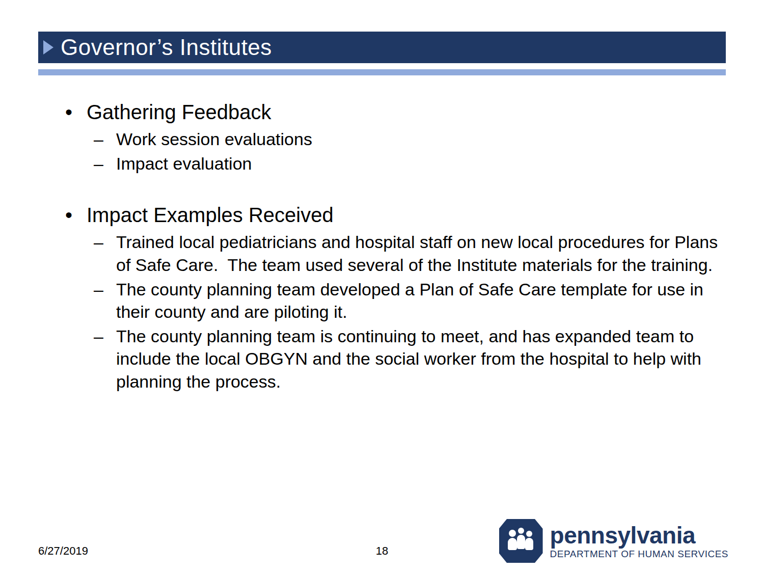Governor’s Institutes
Gathering Feedback
Work session evaluations
Impact evaluation
Impact Examples Received
Trained local pediatricians and hospital staff on new local procedures for Plans of Safe Care. The team used several of the Institute materials for the training.
The county planning team developed a Plan of Safe Care template for use in their county and are piloting it.
The county planning team is continuing to meet, and has expanded team to include the local OBGYN and the social worker from the hospital to help with planning the process.
6/27/2019
18
pennsylvania
DEPARTMENT OF HUMAN SERVICES